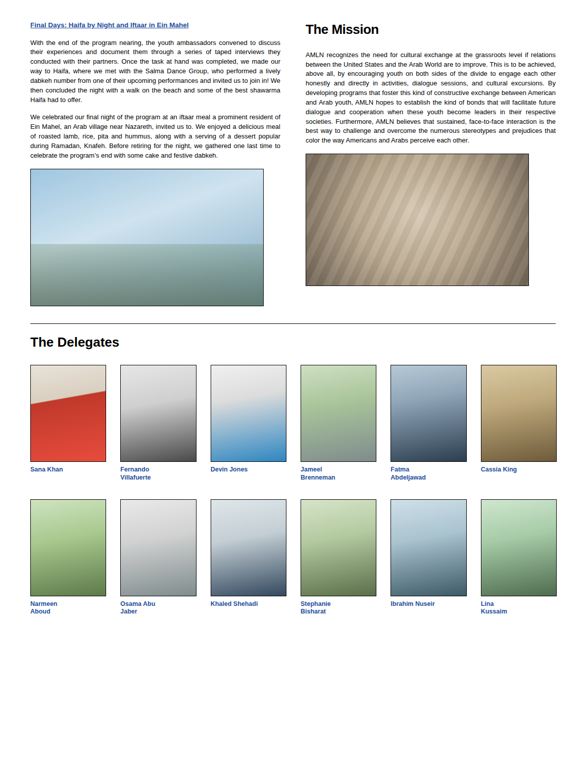Final Days: Haifa by Night and Iftaar in Ein Mahel
With the end of the program nearing, the youth ambassadors convened to discuss their experiences and document them through a series of taped interviews they conducted with their partners. Once the task at hand was completed, we made our way to Haifa, where we met with the Salma Dance Group, who performed a lively dabkeh number from one of their upcoming performances and invited us to join in! We then concluded the night with a walk on the beach and some of the best shawarma Haifa had to offer.
We celebrated our final night of the program at an iftaar meal a prominent resident of Ein Mahel, an Arab village near Nazareth, invited us to. We enjoyed a delicious meal of roasted lamb, rice, pita and hummus, along with a serving of a dessert popular during Ramadan, Knafeh. Before retiring for the night, we gathered one last time to celebrate the program’s end with some cake and festive dabkeh.
The Mission
AMLN recognizes the need for cultural exchange at the grassroots level if relations between the United States and the Arab World are to improve. This is to be achieved, above all, by encouraging youth on both sides of the divide to engage each other honestly and directly in activities, dialogue sessions, and cultural excursions. By developing programs that foster this kind of constructive exchange between American and Arab youth, AMLN hopes to establish the kind of bonds that will facilitate future dialogue and cooperation when these youth become leaders in their respective societies. Furthermore, AMLN believes that sustained, face-to-face interaction is the best way to challenge and overcome the numerous stereotypes and prejudices that color the way Americans and Arabs perceive each other.
The Delegates
Sana Khan
Fernando
Villafuerte
Devin Jones
Jameel
Brenneman
Fatma
Abdeljawad
Cassia King
Narmeen
Aboud
Osama Abu
Jaber
Khaled Shehadi
Stephanie
Bisharat
Ibrahim Nuseir
Lina
Kussaim